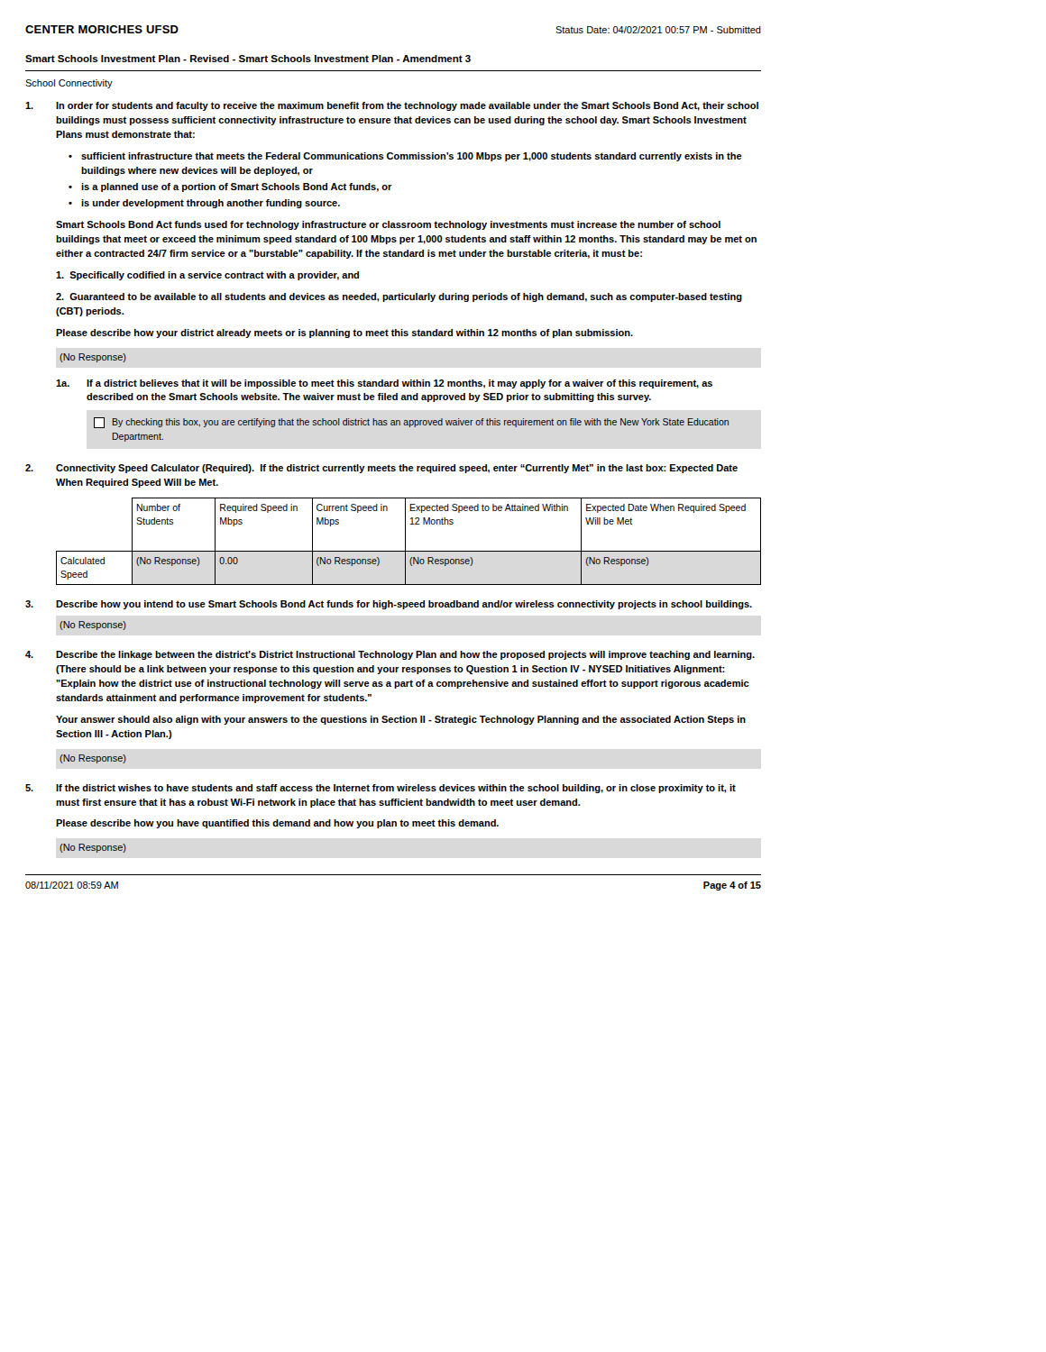CENTER MORICHES UFSD
Status Date: 04/02/2021 00:57 PM - Submitted
Smart Schools Investment Plan - Revised - Smart Schools Investment Plan - Amendment 3
School Connectivity
1.
In order for students and faculty to receive the maximum benefit from the technology made available under the Smart Schools Bond Act, their school buildings must possess sufficient connectivity infrastructure to ensure that devices can be used during the school day. Smart Schools Investment Plans must demonstrate that:
sufficient infrastructure that meets the Federal Communications Commission’s 100 Mbps per 1,000 students standard currently exists in the buildings where new devices will be deployed, or
is a planned use of a portion of Smart Schools Bond Act funds, or
is under development through another funding source.
Smart Schools Bond Act funds used for technology infrastructure or classroom technology investments must increase the number of school buildings that meet or exceed the minimum speed standard of 100 Mbps per 1,000 students and staff within 12 months. This standard may be met on either a contracted 24/7 firm service or a "burstable" capability. If the standard is met under the burstable criteria, it must be:
1. Specifically codified in a service contract with a provider, and
2. Guaranteed to be available to all students and devices as needed, particularly during periods of high demand, such as computer-based testing (CBT) periods.
Please describe how your district already meets or is planning to meet this standard within 12 months of plan submission.
(No Response)
1a.
If a district believes that it will be impossible to meet this standard within 12 months, it may apply for a waiver of this requirement, as described on the Smart Schools website. The waiver must be filed and approved by SED prior to submitting this survey.
By checking this box, you are certifying that the school district has an approved waiver of this requirement on file with the New York State Education Department.
2.
Connectivity Speed Calculator (Required). If the district currently meets the required speed, enter “Currently Met” in the last box: Expected Date When Required Speed Will be Met.
| | Number of Students | Required Speed in Mbps | Current Speed in Mbps | Expected Speed to be Attained Within 12 Months | Expected Date When Required Speed Will be Met |
| --- | --- | --- | --- | --- | --- |
| Calculated Speed | (No Response) | 0.00 | (No Response) | (No Response) | (No Response) |
3.
Describe how you intend to use Smart Schools Bond Act funds for high-speed broadband and/or wireless connectivity projects in school buildings.
(No Response)
4.
Describe the linkage between the district's District Instructional Technology Plan and how the proposed projects will improve teaching and learning. (There should be a link between your response to this question and your responses to Question 1 in Section IV - NYSED Initiatives Alignment: "Explain how the district use of instructional technology will serve as a part of a comprehensive and sustained effort to support rigorous academic standards attainment and performance improvement for students."
Your answer should also align with your answers to the questions in Section II - Strategic Technology Planning and the associated Action Steps in Section III - Action Plan.)
(No Response)
5.
If the district wishes to have students and staff access the Internet from wireless devices within the school building, or in close proximity to it, it must first ensure that it has a robust Wi-Fi network in place that has sufficient bandwidth to meet user demand.
Please describe how you have quantified this demand and how you plan to meet this demand.
(No Response)
08/11/2021 08:59 AM
Page 4 of 15